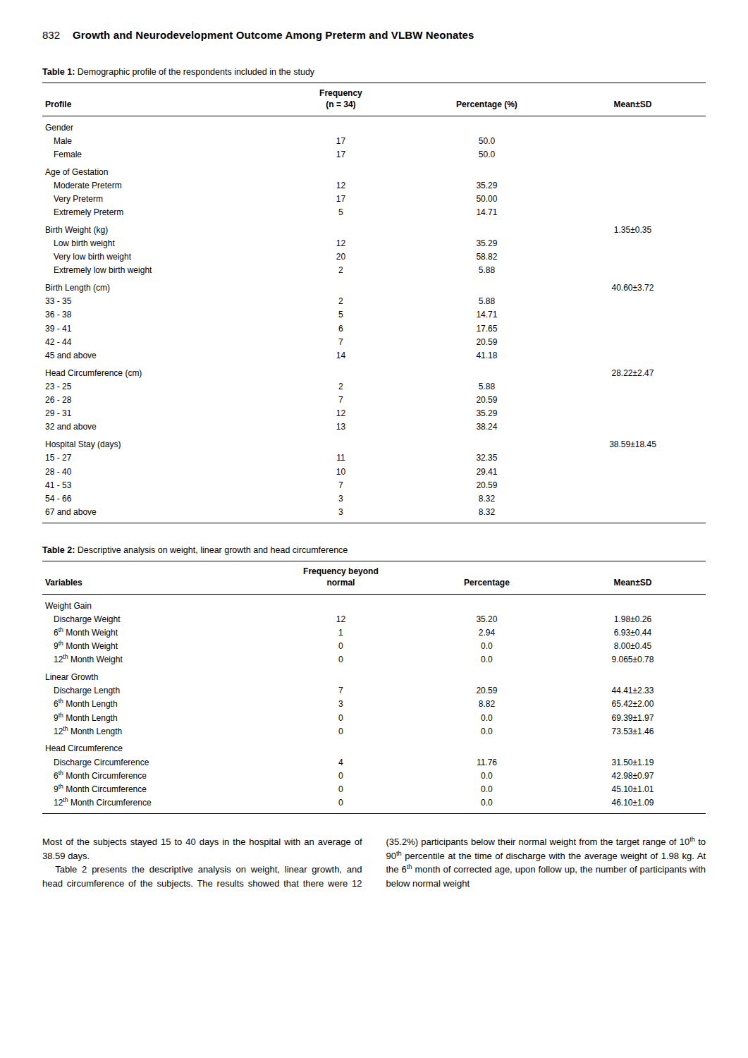832 Growth and Neurodevelopment Outcome Among Preterm and VLBW Neonates
Table 1: Demographic profile of the respondents included in the study
| Profile | Frequency (n = 34) | Percentage (%) | Mean±SD |
| --- | --- | --- | --- |
| Gender | | | |
| Male | 17 | 50.0 | |
| Female | 17 | 50.0 | |
| Age of Gestation | | | |
| Moderate Preterm | 12 | 35.29 | |
| Very Preterm | 17 | 50.00 | |
| Extremely Preterm | 5 | 14.71 | |
| Birth Weight (kg) | | | 1.35±0.35 |
| Low birth weight | 12 | 35.29 | |
| Very low birth weight | 20 | 58.82 | |
| Extremely low birth weight | 2 | 5.88 | |
| Birth Length (cm) | | | 40.60±3.72 |
| 33 - 35 | 2 | 5.88 | |
| 36 - 38 | 5 | 14.71 | |
| 39 - 41 | 6 | 17.65 | |
| 42 - 44 | 7 | 20.59 | |
| 45 and above | 14 | 41.18 | |
| Head Circumference (cm) | | | 28.22±2.47 |
| 23 - 25 | 2 | 5.88 | |
| 26 - 28 | 7 | 20.59 | |
| 29 - 31 | 12 | 35.29 | |
| 32 and above | 13 | 38.24 | |
| Hospital Stay (days) | | | 38.59±18.45 |
| 15 - 27 | 11 | 32.35 | |
| 28 - 40 | 10 | 29.41 | |
| 41 - 53 | 7 | 20.59 | |
| 54 - 66 | 3 | 8.32 | |
| 67 and above | 3 | 8.32 | |
Table 2: Descriptive analysis on weight, linear growth and head circumference
| Variables | Frequency beyond normal | Percentage | Mean±SD |
| --- | --- | --- | --- |
| Weight Gain | | | |
| Discharge Weight | 12 | 35.20 | 1.98±0.26 |
| 6 th Month Weight | 1 | 2.94 | 6.93±0.44 |
| 9 th Month Weight | 0 | 0.0 | 8.00±0.45 |
| 12 th Month Weight | 0 | 0.0 | 9.065±0.78 |
| Linear Growth | | | |
| Discharge Length | 7 | 20.59 | 44.41±2.33 |
| 6 th Month Length | 3 | 8.82 | 65.42±2.00 |
| 9 th Month Length | 0 | 0.0 | 69.39±1.97 |
| 12 th Month Length | 0 | 0.0 | 73.53±1.46 |
| Head Circumference | | | |
| Discharge Circumference | 4 | 11.76 | 31.50±1.19 |
| 6 th Month Circumference | 0 | 0.0 | 42.98±0.97 |
| 9 th Month Circumference | 0 | 0.0 | 45.10±1.01 |
| 12 th Month Circumference | 0 | 0.0 | 46.10±1.09 |
Most of the subjects stayed 15 to 40 days in the hospital with an average of 38.59 days.
Table 2 presents the descriptive analysis on weight, linear growth, and head circumference of the subjects. The results showed that there were 12 (35.2%) participants below their normal weight from the target range of 10th to 90th percentile at the time of discharge with the average weight of 1.98 kg. At the 6th month of corrected age, upon follow up, the number of participants with below normal weight